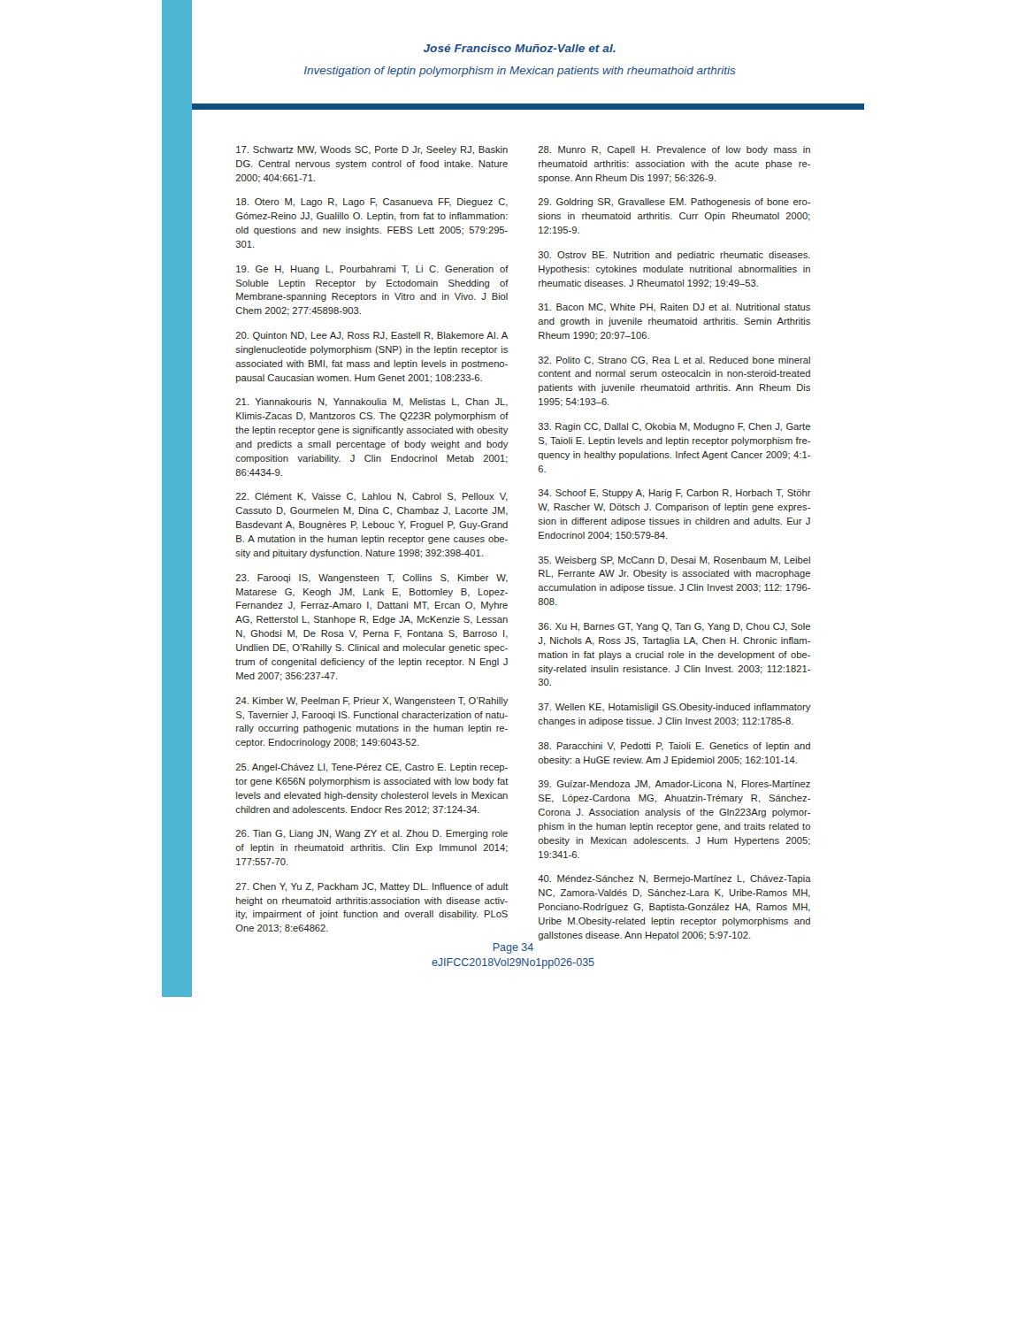José Francisco Muñoz-Valle et al.
Investigation of leptin polymorphism in Mexican patients with rheumathoid arthritis
17. Schwartz MW, Woods SC, Porte D Jr, Seeley RJ, Baskin DG. Central nervous system control of food intake. Nature 2000; 404:661-71.
18. Otero M, Lago R, Lago F, Casanueva FF, Dieguez C, Gómez-Reino JJ, Gualillo O. Leptin, from fat to inflammation: old questions and new insights. FEBS Lett 2005; 579:295-301.
19. Ge H, Huang L, Pourbahrami T, Li C. Generation of Soluble Leptin Receptor by Ectodomain Shedding of Membrane-spanning Receptors in Vitro and in Vivo. J Biol Chem 2002; 277:45898-903.
20. Quinton ND, Lee AJ, Ross RJ, Eastell R, Blakemore AI. A singlenucleotide polymorphism (SNP) in the leptin receptor is associated with BMI, fat mass and leptin levels in postmeno-pausal Caucasian women. Hum Genet 2001; 108:233-6.
21. Yiannakouris N, Yannakoulia M, Melistas L, Chan JL, Klimis-Zacas D, Mantzoros CS. The Q223R polymorphism of the leptin receptor gene is significantly associated with obesity and predicts a small percentage of body weight and body composition variability. J Clin Endocrinol Metab 2001; 86:4434-9.
22. Clément K, Vaisse C, Lahlou N, Cabrol S, Pelloux V, Cassuto D, Gourmelen M, Dina C, Chambaz J, Lacorte JM, Basdevant A, Bougnères P, Lebouc Y, Froguel P, Guy-Grand B. A mutation in the human leptin receptor gene causes obesity and pituitary dysfunction. Nature 1998; 392:398-401.
23. Farooqi IS, Wangensteen T, Collins S, Kimber W, Matarese G, Keogh JM, Lank E, Bottomley B, Lopez-Fernandez J, Ferraz-Amaro I, Dattani MT, Ercan O, Myhre AG, Retterstol L, Stanhope R, Edge JA, McKenzie S, Lessan N, Ghodsi M, De Rosa V, Perna F, Fontana S, Barroso I, Undlien DE, O’Rahilly S. Clinical and molecular genetic spectrum of congenital deficiency of the leptin receptor. N Engl J Med 2007; 356:237-47.
24. Kimber W, Peelman F, Prieur X, Wangensteen T, O’Rahilly S, Tavernier J, Farooqi IS. Functional characterization of naturally occurring pathogenic mutations in the human leptin receptor. Endocrinology 2008; 149:6043-52.
25. Angel-Chávez LI, Tene-Pérez CE, Castro E. Leptin receptor gene K656N polymorphism is associated with low body fat levels and elevated high-density cholesterol levels in Mexican children and adolescents. Endocr Res 2012; 37:124-34.
26. Tian G, Liang JN, Wang ZY et al. Zhou D. Emerging role of leptin in rheumatoid arthritis. Clin Exp Immunol 2014; 177:557-70.
27. Chen Y, Yu Z, Packham JC, Mattey DL. Influence of adult height on rheumatoid arthritis:association with disease activity, impairment of joint function and overall disability. PLoS One 2013; 8:e64862.
28. Munro R, Capell H. Prevalence of low body mass in rheumatoid arthritis: association with the acute phase response. Ann Rheum Dis 1997; 56:326-9.
29. Goldring SR, Gravallese EM. Pathogenesis of bone erosions in rheumatoid arthritis. Curr Opin Rheumatol 2000; 12:195-9.
30. Ostrov BE. Nutrition and pediatric rheumatic diseases. Hypothesis: cytokines modulate nutritional abnormalities in rheumatic diseases. J Rheumatol 1992; 19:49–53.
31. Bacon MC, White PH, Raiten DJ et al. Nutritional status and growth in juvenile rheumatoid arthritis. Semin Arthritis Rheum 1990; 20:97–106.
32. Polito C, Strano CG, Rea L et al. Reduced bone mineral content and normal serum osteocalcin in non-steroid-treated patients with juvenile rheumatoid arthritis. Ann Rheum Dis 1995; 54:193–6.
33. Ragin CC, Dallal C, Okobia M, Modugno F, Chen J, Garte S, Taioli E. Leptin levels and leptin receptor polymorphism frequency in healthy populations. Infect Agent Cancer 2009; 4:1-6.
34. Schoof E, Stuppy A, Harig F, Carbon R, Horbach T, Stöhr W, Rascher W, Dötsch J. Comparison of leptin gene expression in different adipose tissues in children and adults. Eur J Endocrinol 2004; 150:579-84.
35. Weisberg SP, McCann D, Desai M, Rosenbaum M, Leibel RL, Ferrante AW Jr. Obesity is associated with macrophage accumulation in adipose tissue. J Clin Invest 2003; 112: 1796-808.
36. Xu H, Barnes GT, Yang Q, Tan G, Yang D, Chou CJ, Sole J, Nichols A, Ross JS, Tartaglia LA, Chen H. Chronic inflammation in fat plays a crucial role in the development of obesity-related insulin resistance. J Clin Invest. 2003; 112:1821-30.
37. Wellen KE, Hotamisligil GS.Obesity-induced inflammatory changes in adipose tissue. J Clin Invest 2003; 112:1785-8.
38. Paracchini V, Pedotti P, Taioli E. Genetics of leptin and obesity: a HuGE review. Am J Epidemiol 2005; 162:101-14.
39. Guízar-Mendoza JM, Amador-Licona N, Flores-Martínez SE, López-Cardona MG, Ahuatzin-Trémary R, Sánchez-Corona J. Association analysis of the Gln223Arg polymorphism in the human leptin receptor gene, and traits related to obesity in Mexican adolescents. J Hum Hypertens 2005; 19:341-6.
40. Méndez-Sánchez N, Bermejo-Martínez L, Chávez-Tapia NC, Zamora-Valdés D, Sánchez-Lara K, Uribe-Ramos MH, Ponciano-Rodríguez G, Baptista-González HA, Ramos MH, Uribe M.Obesity-related leptin receptor polymorphisms and gallstones disease. Ann Hepatol 2006; 5:97-102.
Page 34
eJIFCC2018Vol29No1pp026-035